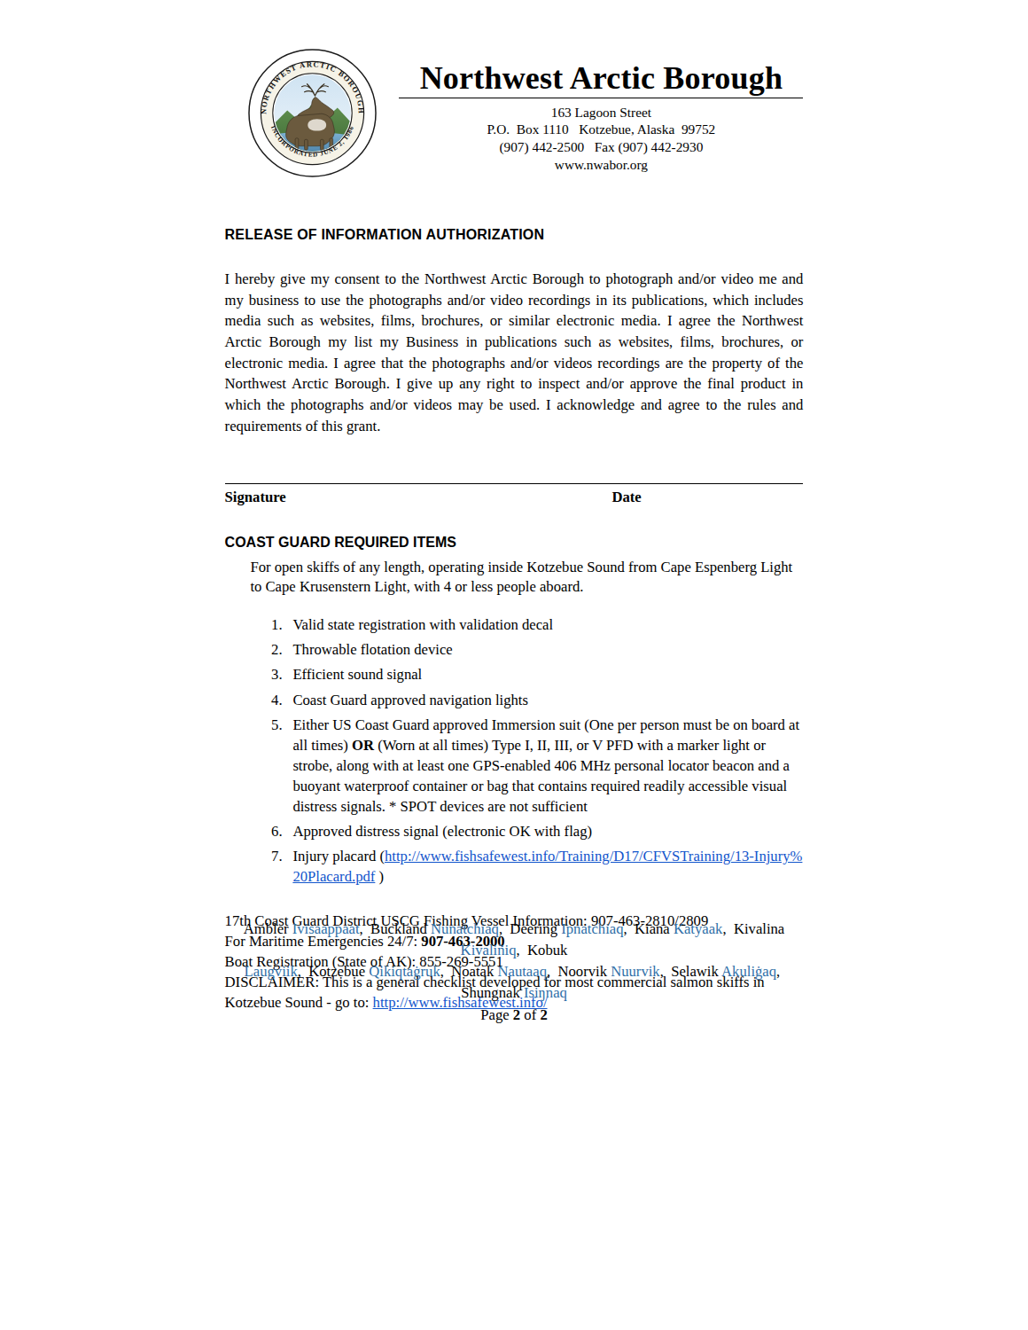NORTHWEST ARCTIC BOROUGH INCORPORATED JUNE 2, 1986
Northwest Arctic Borough
163 Lagoon Street
P.O. Box 1110 Kotzebue, Alaska 99752
(907) 442-2500 Fax (907) 442-2930
www.nwabor.org
RELEASE OF INFORMATION AUTHORIZATION
I hereby give my consent to the Northwest Arctic Borough to photograph and/or video me and my business to use the photographs and/or video recordings in its publications, which includes media such as websites, films, brochures, or similar electronic media. I agree the Northwest Arctic Borough my list my Business in publications such as websites, films, brochures, or electronic media. I agree that the photographs and/or videos recordings are the property of the Northwest Arctic Borough. I give up any right to inspect and/or approve the final product in which the photographs and/or videos may be used. I acknowledge and agree to the rules and requirements of this grant.
Signature Date
COAST GUARD REQUIRED ITEMS
For open skiffs of any length, operating inside Kotzebue Sound from Cape Espenberg Light to Cape Krusenstern Light, with 4 or less people aboard.
Valid state registration with validation decal
Throwable flotation device
Efficient sound signal
Coast Guard approved navigation lights
Either US Coast Guard approved Immersion suit (One per person must be on board at all times) OR (Worn at all times) Type I, II, III, or V PFD with a marker light or strobe, along with at least one GPS-enabled 406 MHz personal locator beacon and a buoyant waterproof container or bag that contains required readily accessible visual distress signals. * SPOT devices are not sufficient
Approved distress signal (electronic OK with flag)
Injury placard (http://www.fishsafewest.info/Training/D17/CFVSTraining/13-Injury%20Placard.pdf )
17th Coast Guard District USCG Fishing Vessel Information: 907-463-2810/2809
For Maritime Emergencies 24/7: 907-463-2000
Boat Registration (State of AK): 855-269-5551
DISCLAIMER: This is a general checklist developed for most commercial salmon skiffs in Kotzebue Sound - go to: http://www.fishsafewest.info/
Ambler Ivisaappaat, Buckland Nunatchiaq, Deering Ipnatchiaq, Kiana Katyaak, Kivalina Kivaliñiq, Kobuk
Laugviik, Kotzebue Qikiqtaġruk, Noatak Nautaaq, Noorvik Nuurvik, Selawik Akuliġaq, Shungnak Isiŋnaq
Page 2 of 2